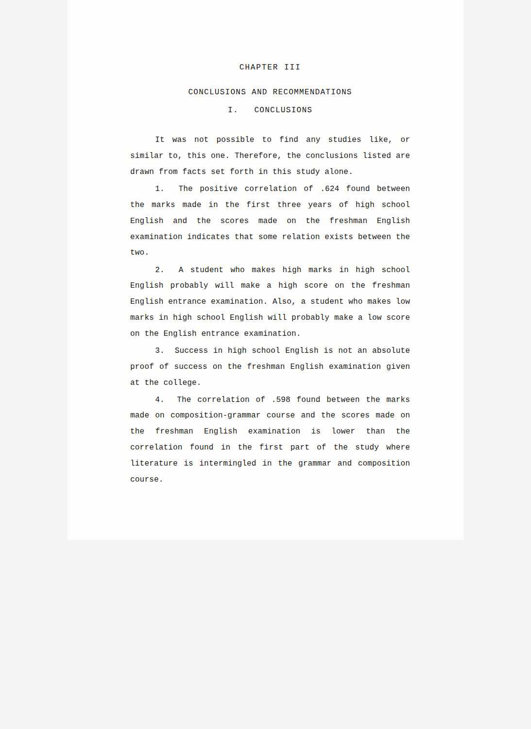CHAPTER III
CONCLUSIONS AND RECOMMENDATIONS
I. CONCLUSIONS
It was not possible to find any studies like, or similar to, this one. Therefore, the conclusions listed are drawn from facts set forth in this study alone.
1. The positive correlation of .624 found between the marks made in the first three years of high school English and the scores made on the freshman English examination indicates that some relation exists between the two.
2. A student who makes high marks in high school English probably will make a high score on the freshman English entrance examination. Also, a student who makes low marks in high school English will probably make a low score on the English entrance examination.
3. Success in high school English is not an absolute proof of success on the freshman English examination given at the college.
4. The correlation of .598 found between the marks made on composition-grammar course and the scores made on the freshman English examination is lower than the correlation found in the first part of the study where literature is intermingled in the grammar and composition course.